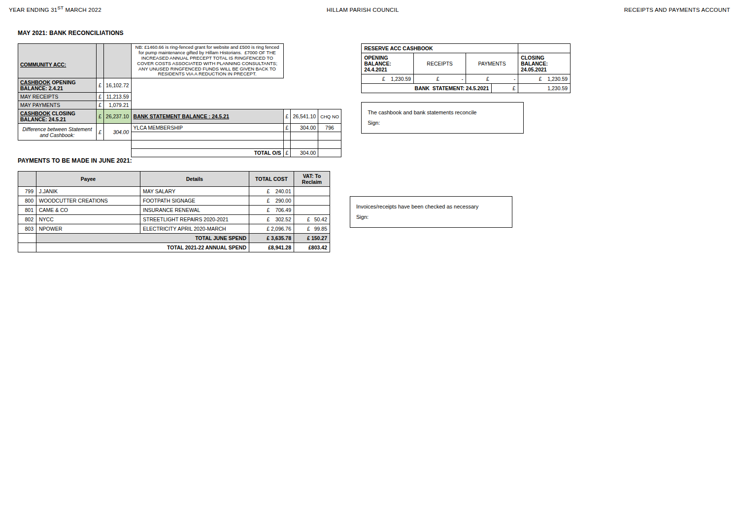YEAR ENDING 31ST MARCH 2022 HILLAM PARISH COUNCIL RECEIPTS AND PAYMENTS ACCOUNT
MAY 2021: BANK RECONCILIATIONS
| | | | NB: £1460.66 is ring-fenced grant for website and £500 is ring fenced for pump maintenance gifted by Hillam Historians. £7000 OF THE INCREASED ANNUAL PRECEPT TOTAL IS RINGFENCED TO COVER COSTS ASSOCIATED WITH PLANNING CONSULTANTS; ANY UNUSED RINGFENCED FUNDS WILL BE GIVEN BACK TO RESIDENTS VIA A REDUCTION IN PRECEPT. | |
| COMMUNITY ACC: | | | |
| CASHBOOK OPENING BALANCE: 2.4.21 | £ | 16,102.72 | |
| MAY RECEIPTS | £ | 11,213.59 | |
| MAY PAYMENTS | £ | 1,079.21 | |
| CASHBOOK CLOSING BALANCE: 24.5.21 | £ | 26,237.10 | BANK STATEMENT BALANCE : 24.5.21 | £ | 26,541.10 | CHQ NO |
| Difference between Statement and Cashbook: | £ | 304.00 | YLCA MEMBERSHIP | £ | 304.00 | 796 |
| | | | TOTAL O/S | £ | 304.00 | |
| RESERVE ACC CASHBOOK | |
| OPENING BALANCE: 24.4.2021 | RECEIPTS | PAYMENTS | CLOSING BALANCE: 24.05.2021 |
| £ 1,230.59 | £ | - | £ | - | £ 1,230.59 |
| BANK STATEMENT: 24.5.2021 | £ | 1,230.59 |
The cashbook and bank statements reconcile
Sign:
PAYMENTS TO BE MADE IN JUNE 2021:
| | Payee | Details | TOTAL COST | VAT: To Reclaim |
| 799 | J.JANIK | MAY SALARY | £ 240.01 | |
| 800 | WOODCUTTER CREATIONS | FOOTPATH SIGNAGE | £ 290.00 | |
| 801 | CAME & CO | INSURANCE RENEWAL | £ 706.49 | |
| 802 | NYCC | STREETLIGHT REPAIRS 2020-2021 | £ 302.52 | £ 50.42 |
| 803 | NPOWER | ELECTRICITY APRIL 2020-MARCH | £ 2,096.76 | £ 99.85 |
| | TOTAL JUNE SPEND | £ 3,635.78 | £ 150.27 |
| | TOTAL 2021-22 ANNUAL SPEND | £8,941.28 | £803.42 |
Invoices/receipts have been checked as necessary
Sign: